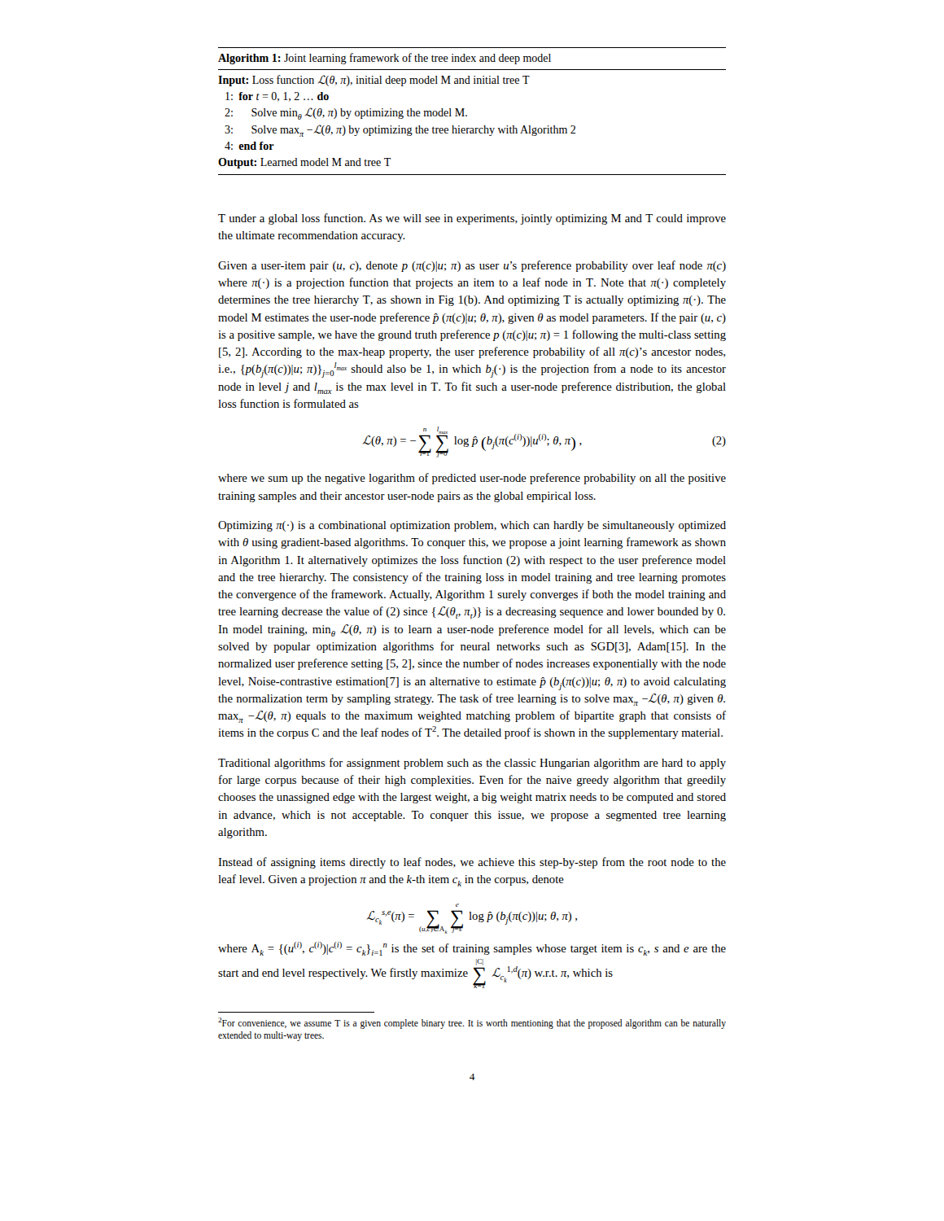Algorithm 1: Joint learning framework of the tree index and deep model
Input: Loss function ℒ(θ, π), initial deep model M and initial tree T
1: for t = 0, 1, 2 … do
2: Solve minθ ℒ(θ, π) by optimizing the model M.
3: Solve maxπ −ℒ(θ, π) by optimizing the tree hierarchy with Algorithm 2
4: end for
Output: Learned model M and tree T
T under a global loss function. As we will see in experiments, jointly optimizing M and T could improve the ultimate recommendation accuracy.
Given a user-item pair (u, c), denote p (π(c)|u; π) as user u’s preference probability over leaf node π(c) where π(·) is a projection function that projects an item to a leaf node in T. Note that π(·) completely determines the tree hierarchy T, as shown in Fig 1(b). And optimizing T is actually optimizing π(·). The model M estimates the user-node preference p̂ (π(c)|u; θ, π), given θ as model parameters. If the pair (u, c) is a positive sample, we have the ground truth preference p (π(c)|u; π) = 1 following the multi-class setting [5, 2]. According to the max-heap property, the user preference probability of all π(c)’s ancestor nodes, i.e., {p(bj(π(c))|u; π)}j=0lmax should also be 1, in which bj(·) is the projection from a node to its ancestor node in level j and lmax is the max level in T. To fit such a user-node preference distribution, the global loss function is formulated as
ℒ(θ, π) = −n∑i=1 lmax∑j=0 log p̂ (bj(π(c(i)))|u(i); θ, π) , (2)
where we sum up the negative logarithm of predicted user-node preference probability on all the positive training samples and their ancestor user-node pairs as the global empirical loss.
Optimizing π(·) is a combinational optimization problem, which can hardly be simultaneously optimized with θ using gradient-based algorithms. To conquer this, we propose a joint learning framework as shown in Algorithm 1. It alternatively optimizes the loss function (2) with respect to the user preference model and the tree hierarchy. The consistency of the training loss in model training and tree learning promotes the convergence of the framework. Actually, Algorithm 1 surely converges if both the model training and tree learning decrease the value of (2) since {ℒ(θt, πt)} is a decreasing sequence and lower bounded by 0. In model training, minθ ℒ(θ, π) is to learn a user-node preference model for all levels, which can be solved by popular optimization algorithms for neural networks such as SGD[3], Adam[15]. In the normalized user preference setting [5, 2], since the number of nodes increases exponentially with the node level, Noise-contrastive estimation[7] is an alternative to estimate p̂ (bj(π(c))|u; θ, π) to avoid calculating the normalization term by sampling strategy. The task of tree learning is to solve maxπ −ℒ(θ, π) given θ. maxπ −ℒ(θ, π) equals to the maximum weighted matching problem of bipartite graph that consists of items in the corpus C and the leaf nodes of T2. The detailed proof is shown in the supplementary material.
Traditional algorithms for assignment problem such as the classic Hungarian algorithm are hard to apply for large corpus because of their high complexities. Even for the naive greedy algorithm that greedily chooses the unassigned edge with the largest weight, a big weight matrix needs to be computed and stored in advance, which is not acceptable. To conquer this issue, we propose a segmented tree learning algorithm.
Instead of assigning items directly to leaf nodes, we achieve this step-by-step from the root node to the leaf level. Given a projection π and the k-th item ck in the corpus, denote
ℒcks,e(π) = ∑(u,c)∈Ak e∑j=s log p̂ (bj(π(c))|u; θ, π) ,
where Ak = {(u(i), c(i))|c(i) = ck}i=1n is the set of training samples whose target item is ck, s and e are the start and end level respectively. We firstly maximize |C|∑k=1 ℒck1,d(π) w.r.t. π, which is
2For convenience, we assume T is a given complete binary tree. It is worth mentioning that the proposed algorithm can be naturally extended to multi-way trees.
4